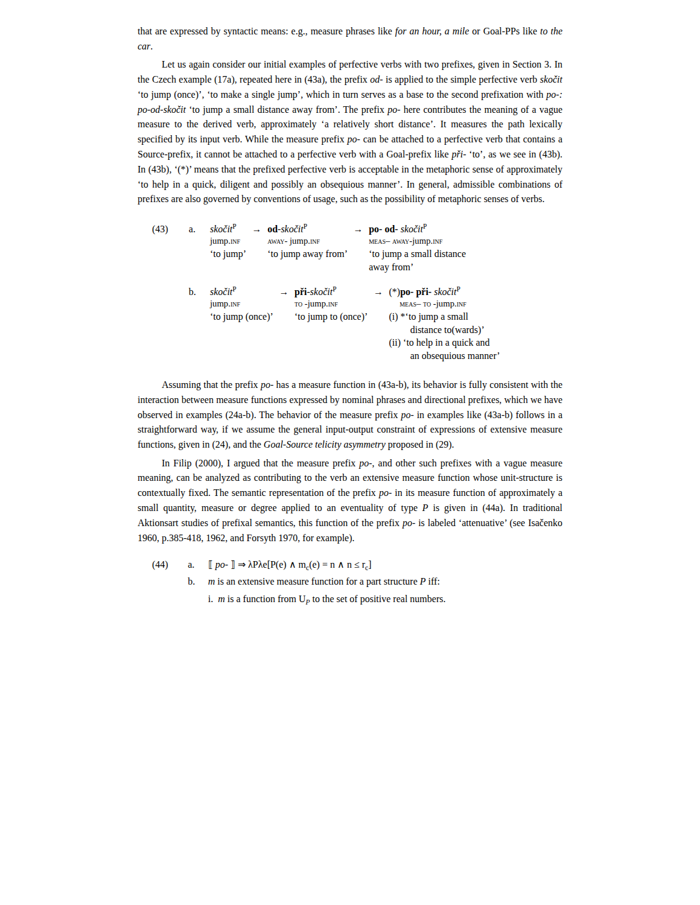that are expressed by syntactic means: e.g., measure phrases like for an hour, a mile or Goal-PPs like to the car.
Let us again consider our initial examples of perfective verbs with two prefixes, given in Section 3. In the Czech example (17a), repeated here in (43a), the prefix od- is applied to the simple perfective verb skočit ‘to jump (once)’, ‘to make a single jump’, which in turn serves as a base to the second prefixation with po-: po-od-skočit ‘to jump a small distance away from’. The prefix po- here contributes the meaning of a vague measure to the derived verb, approximately ‘a relatively short distance’. It measures the path lexically specified by its input verb. While the measure prefix po- can be attached to a perfective verb that contains a Source-prefix, it cannot be attached to a perfective verb with a Goal-prefix like při- ‘to’, as we see in (43b). In (43b), ‘(*)’ means that the prefixed perfective verb is acceptable in the metaphoric sense of approximately ‘to help in a quick, diligent and possibly an obsequious manner’. In general, admissible combinations of prefixes are also governed by conventions of usage, such as the possibility of metaphoric senses of verbs.
| (43) | a. | skočit P | → | od - skočit P | → | po- od- skočit P |
| | | jump. inf | | away - jump. inf | | meas – away -jump. inf |
| | | ‘to jump’ | | ‘to jump away from’ | | ‘to jump a small distance away from’ |
| | b. | skočit P | → | při - skočit P | → | (*) po- při- skočit P |
| | | jump. inf | | to -jump. inf | | meas – to -jump. inf |
| | | ‘to jump (once)’ | | ‘to jump to (once)’ | | (i) *‘to jump a small distance to(wards)’ (ii) ‘to help in a quick and an obsequious manner’ |
Assuming that the prefix po- has a measure function in (43a-b), its behavior is fully consistent with the interaction between measure functions expressed by nominal phrases and directional prefixes, which we have observed in examples (24a-b). The behavior of the measure prefix po- in examples like (43a-b) follows in a straightforward way, if we assume the general input-output constraint of expressions of extensive measure functions, given in (24), and the Goal-Source telicity asymmetry proposed in (29).
In Filip (2000), I argued that the measure prefix po-, and other such prefixes with a vague measure meaning, can be analyzed as contributing to the verb an extensive measure function whose unit-structure is contextually fixed. The semantic representation of the prefix po- in its measure function of approximately a small quantity, measure or degree applied to an eventuality of type P is given in (44a). In traditional Aktionsart studies of prefixal semantics, this function of the prefix po- is labeled ‘attenuative’ (see Isačenko 1960, p.385-418, 1962, and Forsyth 1970, for example).
| (44) | a. | ⟦ po- ⟧ ⇒ λPλe[P(e) ∧ m c (e) = n ∧ n ≤ r c ] |
| | b. | m is an extensive measure function for a part structure P iff: |
| | | i. m is a function from U P to the set of positive real numbers. |